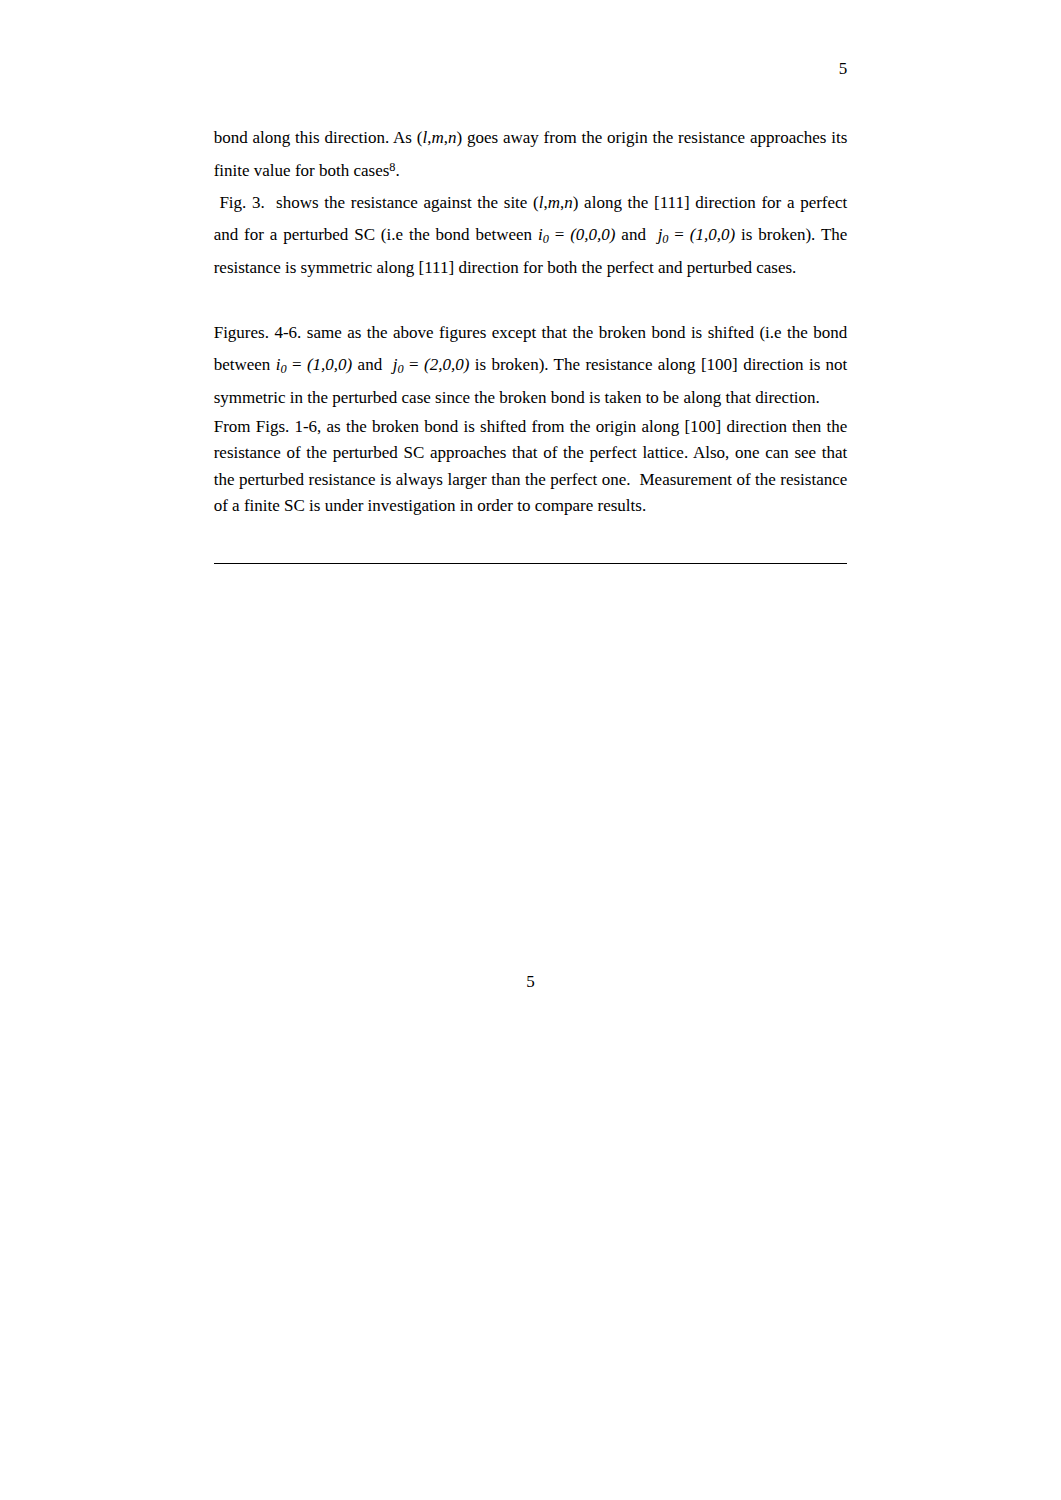5
bond along this direction. As (l,m,n) goes away from the origin the resistance approaches its finite value for both cases8.
Fig. 3. shows the resistance against the site (l,m,n) along the [111] direction for a perfect and for a perturbed SC (i.e the bond between i0 = (0,0,0) and j0 = (1,0,0) is broken). The resistance is symmetric along [111] direction for both the perfect and perturbed cases.
Figures. 4-6. same as the above figures except that the broken bond is shifted (i.e the bond between i0 = (1,0,0) and j0 = (2,0,0) is broken). The resistance along [100] direction is not symmetric in the perturbed case since the broken bond is taken to be along that direction.
From Figs. 1-6, as the broken bond is shifted from the origin along [100] direction then the resistance of the perturbed SC approaches that of the perfect lattice. Also, one can see that the perturbed resistance is always larger than the perfect one. Measurement of the resistance of a finite SC is under investigation in order to compare results.
5